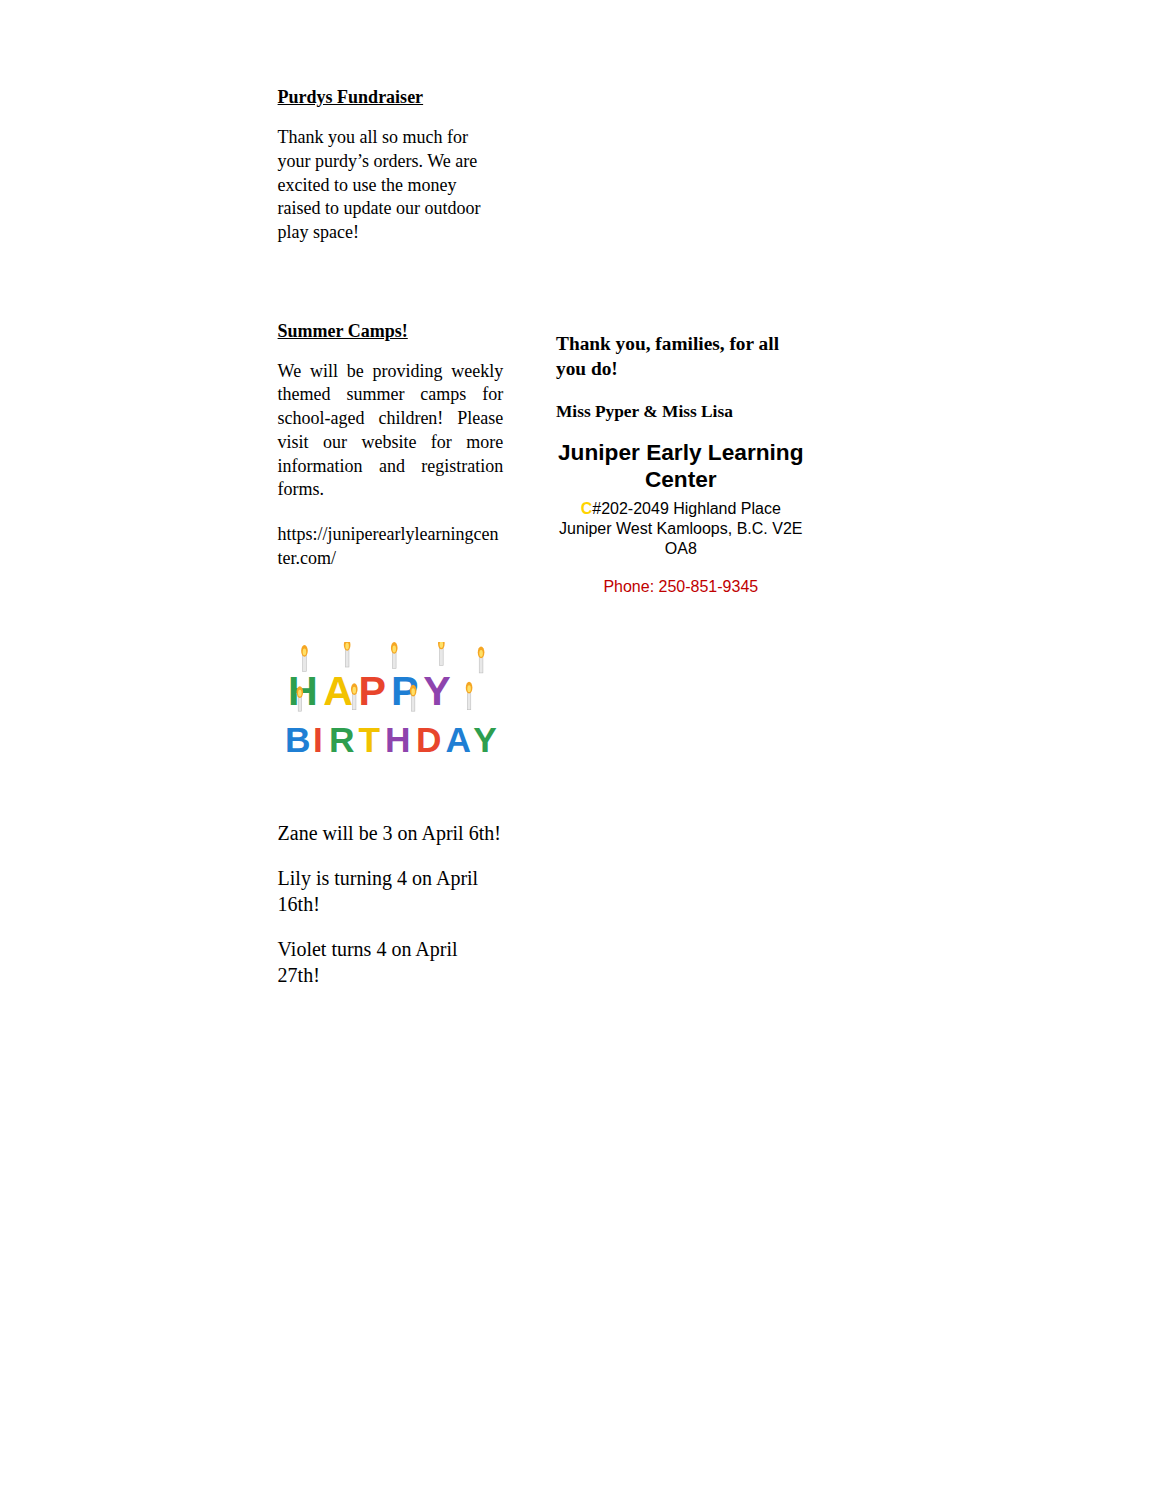Purdys Fundraiser
Thank you all so much for your purdy’s orders. We are excited to use the money raised to update our outdoor play space!
Summer Camps!
We will be providing weekly themed summer camps for school-aged children! Please visit our website for more information and registration forms.
https://juniperearlylearningcenter.com/
H A P P Y B I R T H D A Y
Zane will be 3 on April 6th!
Lily is turning 4 on April 16th!
Violet turns 4 on April 27th!
Thank you, families, for all you do!
Miss Pyper & Miss Lisa
Juniper Early Learning Center
C#202-2049 Highland Place Juniper West Kamloops, B.C. V2E OA8
Phone: 250-851-9345